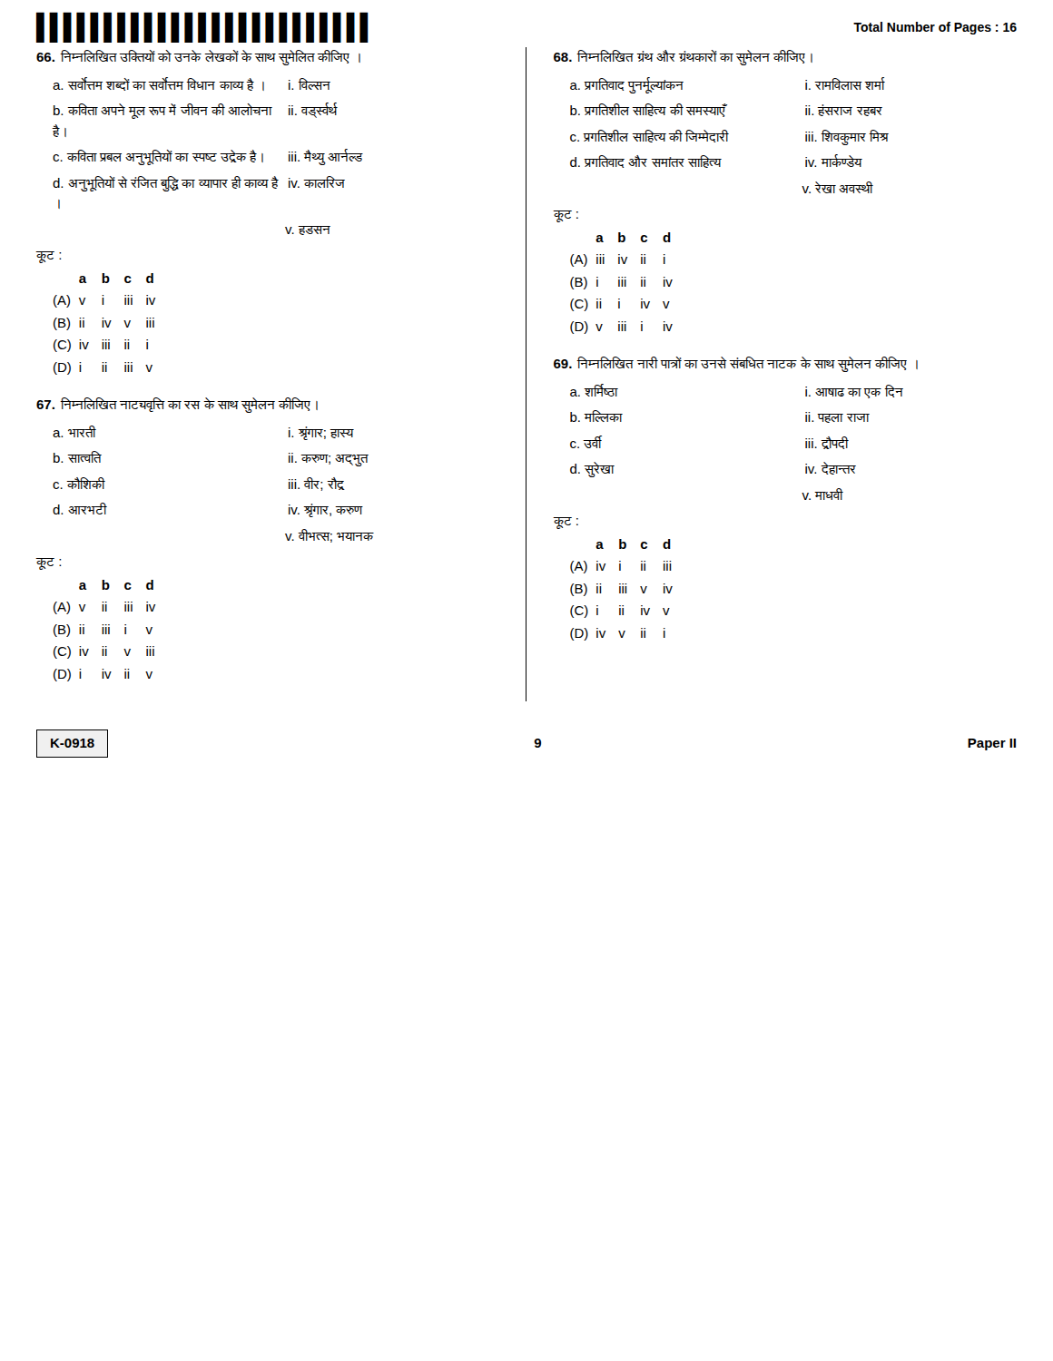▌▌▌▌▌▌▌▌▌▌▌▌▌▌▌▌▌▌▌▌▌▌▌▌▌
Total Number of Pages : 16
66. निम्नलिखित उक्तियों को उनके लेखकों के साथ सुमेलित कीजिए ।
a. सर्वोत्तम शब्दों का सर्वोत्तम विधान काव्य है ।
i. विल्सन
b. कविता अपने मूल रूप में जीवन की आलोचना है।
ii. वर्ड्स्वर्थ
c. कविता प्रबल अनुभूतियों का स्पष्ट उद्रेक है।
iii. मैथ्यु आर्नल्ड
d. अनुभूतियों से रंजित बुद्धि का व्यापार ही काव्य है ।
iv. कालरिज
v. हडसन
कूट :
| | a | b | c | d |
| --- | --- | --- | --- | --- |
| (A) | v | i | iii | iv |
| (B) | ii | iv | v | iii |
| (C) | iv | iii | ii | i |
| (D) | i | ii | iii | v |
67. निम्नलिखित नाट्यवृत्ति का रस के साथ सुमेलन कीजिए।
a. भारती
i. श्रृंगार; हास्य
b. सात्वति
ii. करुण; अद्भुत
c. कौशिकी
iii. वीर; रौद्र
d. आरभटी
iv. श्रृंगार, करुण
v. वीभत्स; भयानक
कूट :
| | a | b | c | d |
| --- | --- | --- | --- | --- |
| (A) | v | ii | iii | iv |
| (B) | ii | iii | i | v |
| (C) | iv | ii | v | iii |
| (D) | i | iv | ii | v |
68. निम्नलिखित ग्रंथ और ग्रंथकारों का सुमेलन कीजिए।
a. प्रगतिवाद पुनर्मूल्यांकन
i. रामविलास शर्मा
b. प्रगतिशील साहित्य की समस्याएँ
ii. हंसराज रहबर
c. प्रगतिशील साहित्य की जिम्मेदारी
iii. शिवकुमार मिश्र
d. प्रगतिवाद और समांतर साहित्य
iv. मार्कण्डेय
v. रेखा अवस्थी
कूट :
| | a | b | c | d |
| --- | --- | --- | --- | --- |
| (A) | iii | iv | ii | i |
| (B) | i | iii | ii | iv |
| (C) | ii | i | iv | v |
| (D) | v | iii | i | iv |
69. निम्नलिखित नारी पात्रों का उनसे संबधित नाटक के साथ सुमेलन कीजिए ।
a. शर्मिष्ठा
i. आषाढ का एक दिन
b. मल्लिका
ii. पहला राजा
c. उर्वी
iii. द्रौपदी
d. सुरेखा
iv. देहान्तर
v. माधवी
कूट :
| | a | b | c | d |
| --- | --- | --- | --- | --- |
| (A) | iv | i | ii | iii |
| (B) | ii | iii | v | iv |
| (C) | i | ii | iv | v |
| (D) | iv | v | ii | i |
K-0918
9
Paper II